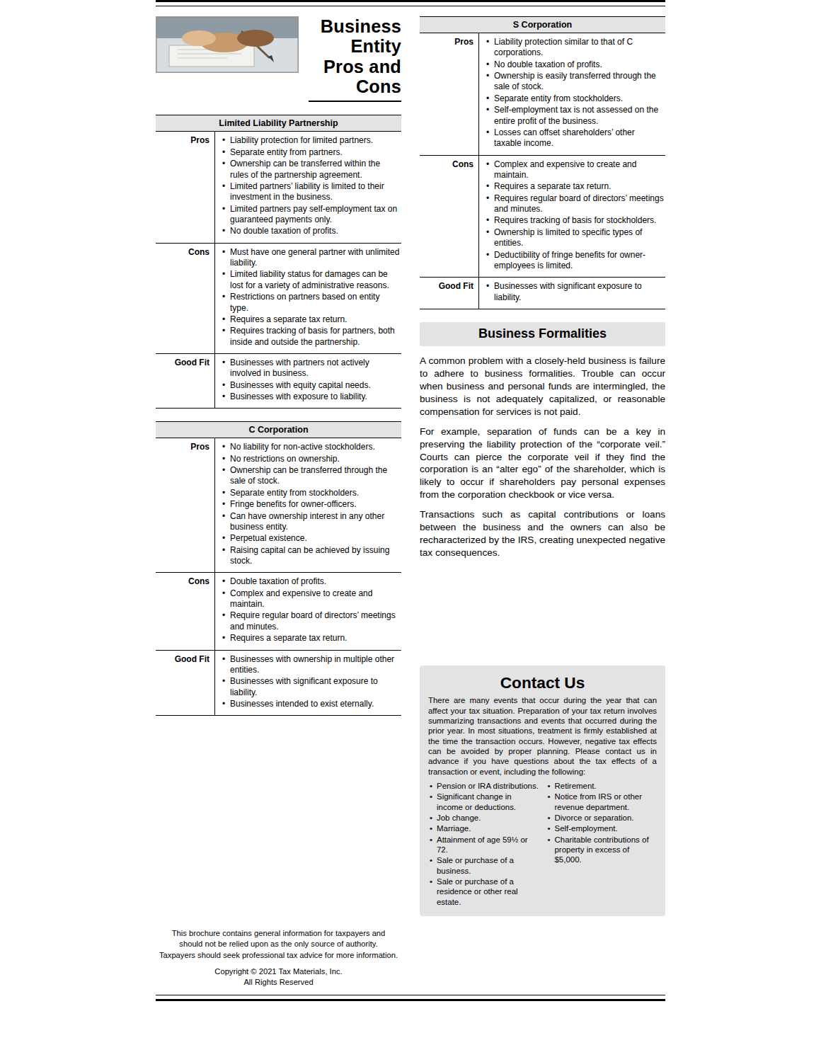Business Entity
Pros and Cons
Limited Liability Partnership
| Pros | Liability protection for limited partners. Separate entity from partners. Ownership can be transferred within the rules of the partnership agreement. Limited partners’ liability is limited to their investment in the business. Limited partners pay self-employment tax on guaranteed payments only. No double taxation of profits. |
| Cons | Must have one general partner with unlimited liability. Limited liability status for damages can be lost for a variety of administrative reasons. Restrictions on partners based on entity type. Requires a separate tax return. Requires tracking of basis for partners, both inside and outside the partnership. |
| Good Fit | Businesses with partners not actively involved in business. Businesses with equity capital needs. Businesses with exposure to liability. |
C Corporation
| Pros | No liability for non-active stockholders. No restrictions on ownership. Ownership can be transferred through the sale of stock. Separate entity from stockholders. Fringe benefits for owner-officers. Can have ownership interest in any other business entity. Perpetual existence. Raising capital can be achieved by issuing stock. |
| Cons | Double taxation of profits. Complex and expensive to create and maintain. Require regular board of directors’ meetings and minutes. Requires a separate tax return. |
| Good Fit | Businesses with ownership in multiple other entities. Businesses with significant exposure to liability. Businesses intended to exist eternally. |
This brochure contains general information for taxpayers and
should not be relied upon as the only source of authority.
Taxpayers should seek professional tax advice for more information.
Copyright © 2021 Tax Materials, Inc.
All Rights Reserved
S Corporation
| Pros | Liability protection similar to that of C corporations. No double taxation of profits. Ownership is easily transferred through the sale of stock. Separate entity from stockholders. Self-employment tax is not assessed on the entire profit of the business. Losses can offset shareholders’ other taxable income. |
| Cons | Complex and expensive to create and maintain. Requires a separate tax return. Requires regular board of directors’ meetings and minutes. Requires tracking of basis for stockholders. Ownership is limited to specific types of entities. Deductibility of fringe benefits for owner-employees is limited. |
| Good Fit | Businesses with significant exposure to liability. |
Business Formalities
A common problem with a closely-held business is failure to adhere to business formalities. Trouble can occur when business and personal funds are intermingled, the business is not adequately capitalized, or reasonable compensation for services is not paid.
For example, separation of funds can be a key in preserving the liability protection of the “corporate veil.” Courts can pierce the corporate veil if they find the corporation is an “alter ego” of the shareholder, which is likely to occur if shareholders pay personal expenses from the corporation checkbook or vice versa.
Transactions such as capital contributions or loans between the business and the owners can also be recharacterized by the IRS, creating unexpected negative tax consequences.
Contact Us
There are many events that occur during the year that can affect your tax situation. Preparation of your tax return involves summarizing transactions and events that occurred during the prior year. In most situations, treatment is firmly established at the time the transaction occurs. However, negative tax effects can be avoided by proper planning. Please contact us in advance if you have questions about the tax effects of a transaction or event, including the following:
Pension or IRA distributions.
Significant change in income or deductions.
Job change.
Marriage.
Attainment of age 59½ or 72.
Sale or purchase of a business.
Sale or purchase of a residence or other real estate.
Retirement.
Notice from IRS or other revenue department.
Divorce or separation.
Self-employment.
Charitable contributions of property in excess of $5,000.